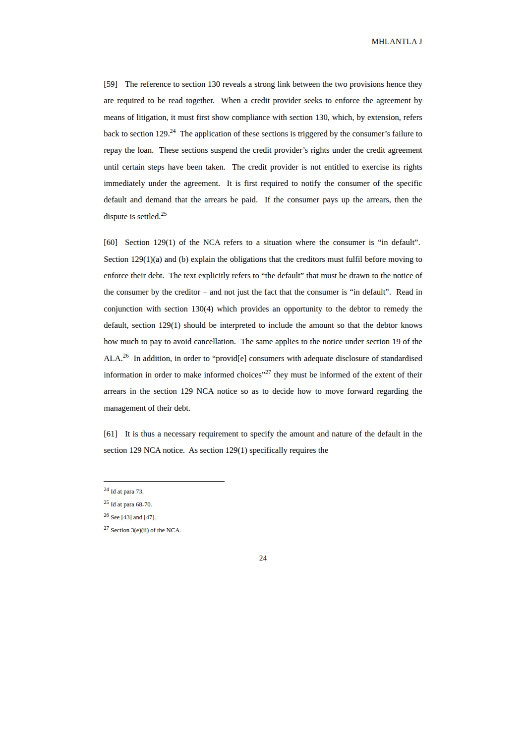MHLANTLA J
[59] The reference to section 130 reveals a strong link between the two provisions hence they are required to be read together. When a credit provider seeks to enforce the agreement by means of litigation, it must first show compliance with section 130, which, by extension, refers back to section 129.24 The application of these sections is triggered by the consumer’s failure to repay the loan. These sections suspend the credit provider’s rights under the credit agreement until certain steps have been taken. The credit provider is not entitled to exercise its rights immediately under the agreement. It is first required to notify the consumer of the specific default and demand that the arrears be paid. If the consumer pays up the arrears, then the dispute is settled.25
[60] Section 129(1) of the NCA refers to a situation where the consumer is “in default”. Section 129(1)(a) and (b) explain the obligations that the creditors must fulfil before moving to enforce their debt. The text explicitly refers to “the default” that must be drawn to the notice of the consumer by the creditor – and not just the fact that the consumer is “in default”. Read in conjunction with section 130(4) which provides an opportunity to the debtor to remedy the default, section 129(1) should be interpreted to include the amount so that the debtor knows how much to pay to avoid cancellation. The same applies to the notice under section 19 of the ALA.26 In addition, in order to “provid[e] consumers with adequate disclosure of standardised information in order to make informed choices”27 they must be informed of the extent of their arrears in the section 129 NCA notice so as to decide how to move forward regarding the management of their debt.
[61] It is thus a necessary requirement to specify the amount and nature of the default in the section 129 NCA notice. As section 129(1) specifically requires the
24 Id at para 73.
25 Id at para 68-70.
26 See [43] and [47].
27 Section 3(e)(ii) of the NCA.
24